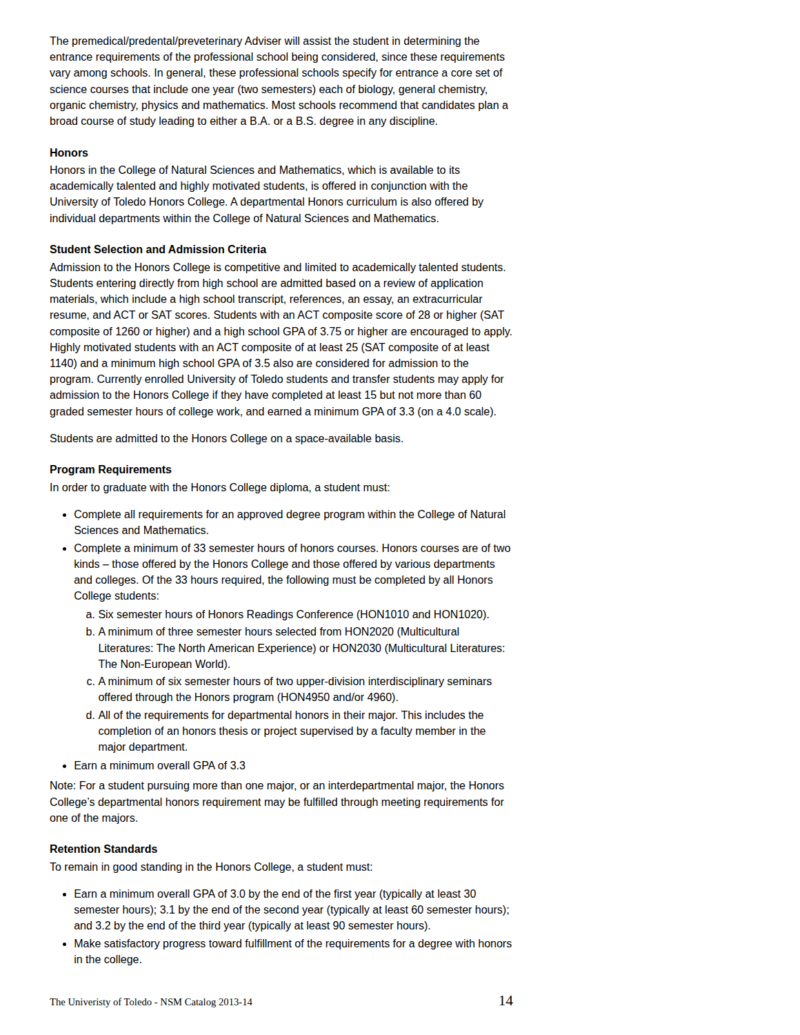The premedical/predental/preveterinary Adviser will assist the student in determining the entrance requirements of the professional school being considered, since these requirements vary among schools. In general, these professional schools specify for entrance a core set of science courses that include one year (two semesters) each of biology, general chemistry, organic chemistry, physics and mathematics. Most schools recommend that candidates plan a broad course of study leading to either a B.A. or a B.S. degree in any discipline.
Honors
Honors in the College of Natural Sciences and Mathematics, which is available to its academically talented and highly motivated students, is offered in conjunction with the University of Toledo Honors College. A departmental Honors curriculum is also offered by individual departments within the College of Natural Sciences and Mathematics.
Student Selection and Admission Criteria
Admission to the Honors College is competitive and limited to academically talented students. Students entering directly from high school are admitted based on a review of application materials, which include a high school transcript, references, an essay, an extracurricular resume, and ACT or SAT scores. Students with an ACT composite score of 28 or higher (SAT composite of 1260 or higher) and a high school GPA of 3.75 or higher are encouraged to apply. Highly motivated students with an ACT composite of at least 25 (SAT composite of at least 1140) and a minimum high school GPA of 3.5 also are considered for admission to the program. Currently enrolled University of Toledo students and transfer students may apply for admission to the Honors College if they have completed at least 15 but not more than 60 graded semester hours of college work, and earned a minimum GPA of 3.3 (on a 4.0 scale).
Students are admitted to the Honors College on a space-available basis.
Program Requirements
In order to graduate with the Honors College diploma, a student must:
Complete all requirements for an approved degree program within the College of Natural Sciences and Mathematics.
Complete a minimum of 33 semester hours of honors courses. Honors courses are of two kinds – those offered by the Honors College and those offered by various departments and colleges. Of the 33 hours required, the following must be completed by all Honors College students:
Six semester hours of Honors Readings Conference (HON1010 and HON1020).
A minimum of three semester hours selected from HON2020 (Multicultural Literatures: The North American Experience) or HON2030 (Multicultural Literatures: The Non-European World).
A minimum of six semester hours of two upper-division interdisciplinary seminars offered through the Honors program (HON4950 and/or 4960).
All of the requirements for departmental honors in their major. This includes the completion of an honors thesis or project supervised by a faculty member in the major department.
Earn a minimum overall GPA of 3.3
Note: For a student pursuing more than one major, or an interdepartmental major, the Honors College’s departmental honors requirement may be fulfilled through meeting requirements for one of the majors.
Retention Standards
To remain in good standing in the Honors College, a student must:
Earn a minimum overall GPA of 3.0 by the end of the first year (typically at least 30 semester hours); 3.1 by the end of the second year (typically at least 60 semester hours); and 3.2 by the end of the third year (typically at least 90 semester hours).
Make satisfactory progress toward fulfillment of the requirements for a degree with honors in the college.
The Univeristy of Toledo - NSM Catalog 2013-14 14